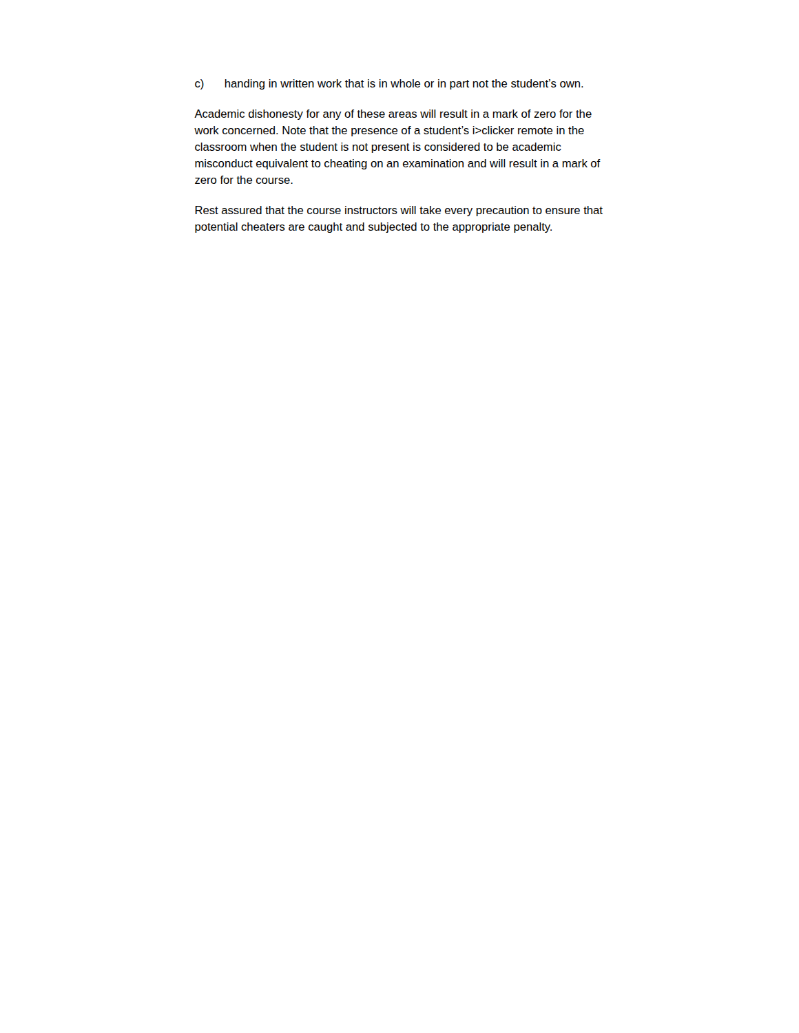c) handing in written work that is in whole or in part not the student’s own.
Academic dishonesty for any of these areas will result in a mark of zero for the work concerned. Note that the presence of a student’s i>clicker remote in the classroom when the student is not present is considered to be academic misconduct equivalent to cheating on an examination and will result in a mark of zero for the course.
Rest assured that the course instructors will take every precaution to ensure that potential cheaters are caught and subjected to the appropriate penalty.